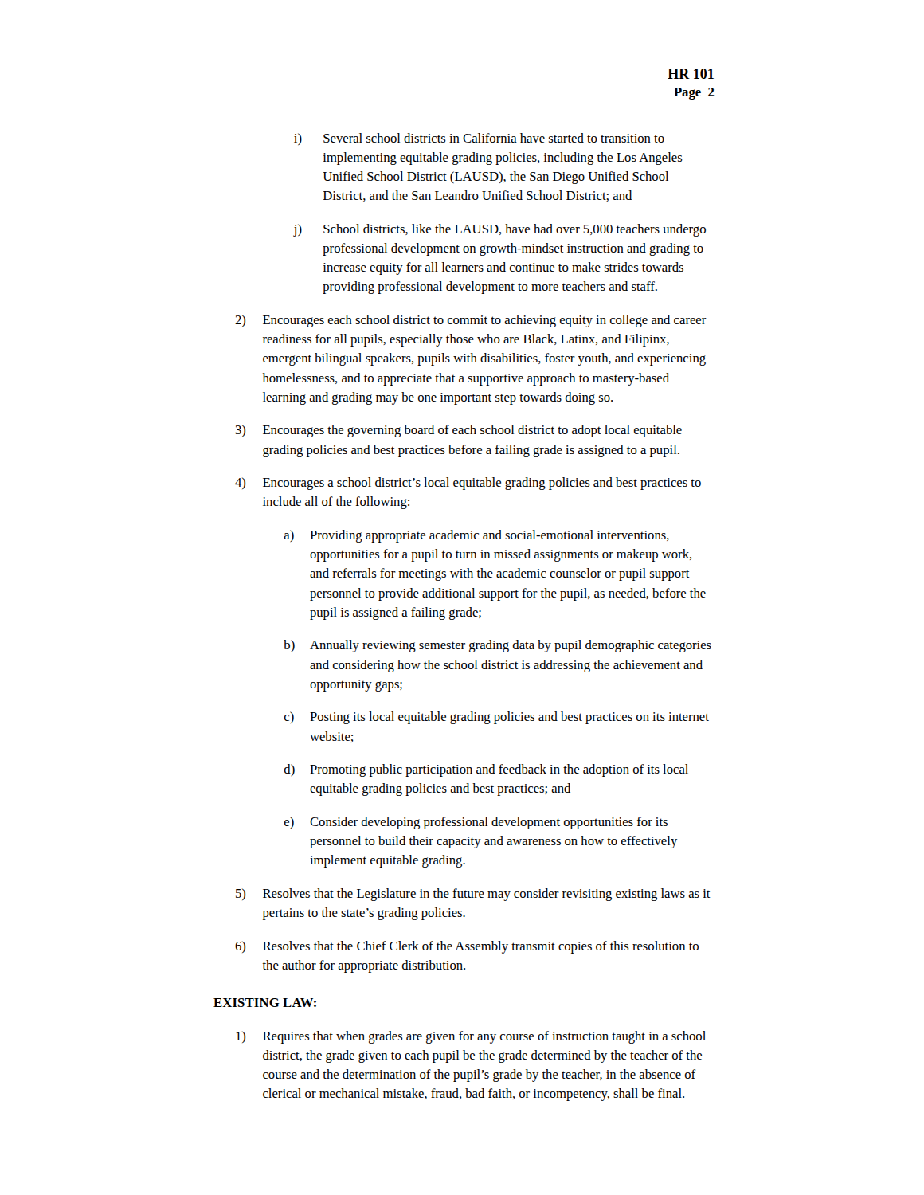HR 101
Page 2
i)
Several school districts in California have started to transition to implementing equitable grading policies, including the Los Angeles Unified School District (LAUSD), the San Diego Unified School District, and the San Leandro Unified School District; and
j)
School districts, like the LAUSD, have had over 5,000 teachers undergo professional development on growth-mindset instruction and grading to increase equity for all learners and continue to make strides towards providing professional development to more teachers and staff.
2)
Encourages each school district to commit to achieving equity in college and career readiness for all pupils, especially those who are Black, Latinx, and Filipinx, emergent bilingual speakers, pupils with disabilities, foster youth, and experiencing homelessness, and to appreciate that a supportive approach to mastery-based learning and grading may be one important step towards doing so.
3)
Encourages the governing board of each school district to adopt local equitable grading policies and best practices before a failing grade is assigned to a pupil.
4)
Encourages a school district’s local equitable grading policies and best practices to include all of the following:
a)
Providing appropriate academic and social-emotional interventions, opportunities for a pupil to turn in missed assignments or makeup work, and referrals for meetings with the academic counselor or pupil support personnel to provide additional support for the pupil, as needed, before the pupil is assigned a failing grade;
b)
Annually reviewing semester grading data by pupil demographic categories and considering how the school district is addressing the achievement and opportunity gaps;
c)
Posting its local equitable grading policies and best practices on its internet website;
d)
Promoting public participation and feedback in the adoption of its local equitable grading policies and best practices; and
e)
Consider developing professional development opportunities for its personnel to build their capacity and awareness on how to effectively implement equitable grading.
5)
Resolves that the Legislature in the future may consider revisiting existing laws as it pertains to the state’s grading policies.
6)
Resolves that the Chief Clerk of the Assembly transmit copies of this resolution to the author for appropriate distribution.
EXISTING LAW:
1)
Requires that when grades are given for any course of instruction taught in a school district, the grade given to each pupil be the grade determined by the teacher of the course and the determination of the pupil’s grade by the teacher, in the absence of clerical or mechanical mistake, fraud, bad faith, or incompetency, shall be final.